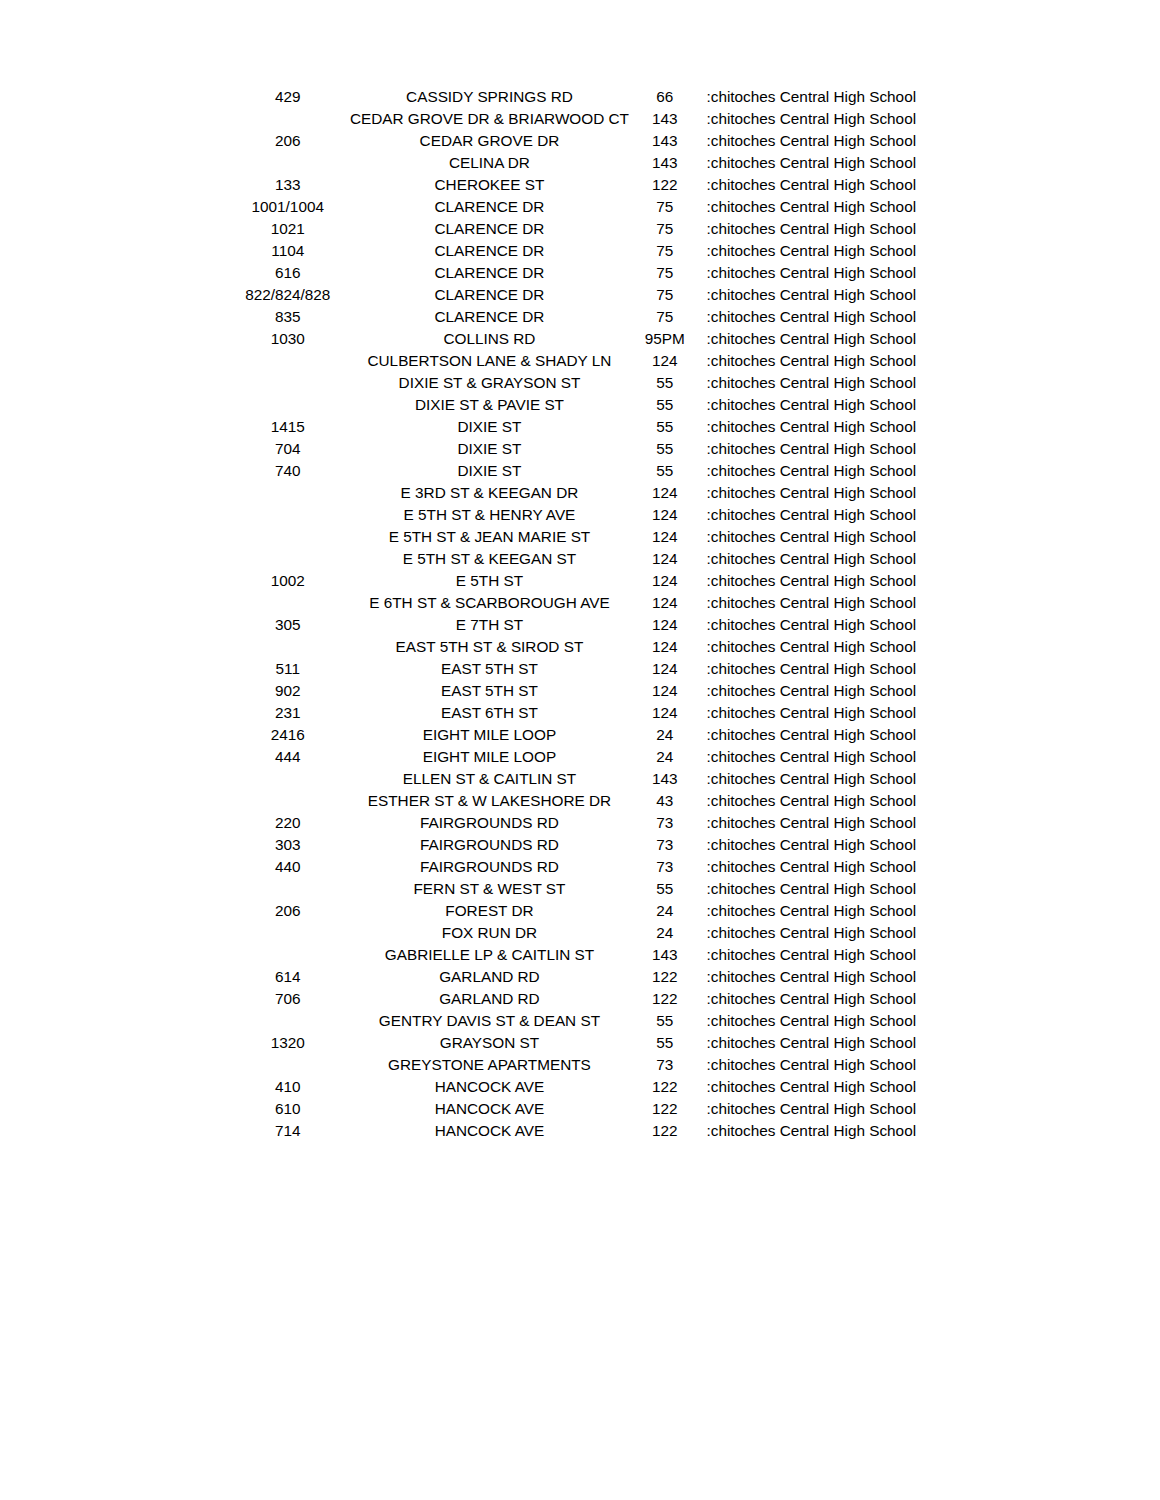| 429 | CASSIDY SPRINGS RD | 66 | :chitoches Central High School |
| | CEDAR GROVE DR & BRIARWOOD CT | 143 | :chitoches Central High School |
| 206 | CEDAR GROVE DR | 143 | :chitoches Central High School |
| | CELINA DR | 143 | :chitoches Central High School |
| 133 | CHEROKEE ST | 122 | :chitoches Central High School |
| 1001/1004 | CLARENCE DR | 75 | :chitoches Central High School |
| 1021 | CLARENCE DR | 75 | :chitoches Central High School |
| 1104 | CLARENCE DR | 75 | :chitoches Central High School |
| 616 | CLARENCE DR | 75 | :chitoches Central High School |
| 822/824/828 | CLARENCE DR | 75 | :chitoches Central High School |
| 835 | CLARENCE DR | 75 | :chitoches Central High School |
| 1030 | COLLINS RD | 95PM | :chitoches Central High School |
| | CULBERTSON LANE & SHADY LN | 124 | :chitoches Central High School |
| | DIXIE ST & GRAYSON ST | 55 | :chitoches Central High School |
| | DIXIE ST & PAVIE ST | 55 | :chitoches Central High School |
| 1415 | DIXIE ST | 55 | :chitoches Central High School |
| 704 | DIXIE ST | 55 | :chitoches Central High School |
| 740 | DIXIE ST | 55 | :chitoches Central High School |
| | E 3RD ST & KEEGAN DR | 124 | :chitoches Central High School |
| | E 5TH ST & HENRY AVE | 124 | :chitoches Central High School |
| | E 5TH ST & JEAN MARIE ST | 124 | :chitoches Central High School |
| | E 5TH ST & KEEGAN ST | 124 | :chitoches Central High School |
| 1002 | E 5TH ST | 124 | :chitoches Central High School |
| | E 6TH ST & SCARBOROUGH AVE | 124 | :chitoches Central High School |
| 305 | E 7TH ST | 124 | :chitoches Central High School |
| | EAST 5TH ST & SIROD ST | 124 | :chitoches Central High School |
| 511 | EAST 5TH ST | 124 | :chitoches Central High School |
| 902 | EAST 5TH ST | 124 | :chitoches Central High School |
| 231 | EAST 6TH ST | 124 | :chitoches Central High School |
| 2416 | EIGHT MILE LOOP | 24 | :chitoches Central High School |
| 444 | EIGHT MILE LOOP | 24 | :chitoches Central High School |
| | ELLEN ST & CAITLIN ST | 143 | :chitoches Central High School |
| | ESTHER ST & W LAKESHORE DR | 43 | :chitoches Central High School |
| 220 | FAIRGROUNDS RD | 73 | :chitoches Central High School |
| 303 | FAIRGROUNDS RD | 73 | :chitoches Central High School |
| 440 | FAIRGROUNDS RD | 73 | :chitoches Central High School |
| | FERN ST & WEST ST | 55 | :chitoches Central High School |
| 206 | FOREST DR | 24 | :chitoches Central High School |
| | FOX RUN DR | 24 | :chitoches Central High School |
| | GABRIELLE LP & CAITLIN ST | 143 | :chitoches Central High School |
| 614 | GARLAND RD | 122 | :chitoches Central High School |
| 706 | GARLAND RD | 122 | :chitoches Central High School |
| | GENTRY DAVIS ST & DEAN ST | 55 | :chitoches Central High School |
| 1320 | GRAYSON ST | 55 | :chitoches Central High School |
| | GREYSTONE APARTMENTS | 73 | :chitoches Central High School |
| 410 | HANCOCK AVE | 122 | :chitoches Central High School |
| 610 | HANCOCK AVE | 122 | :chitoches Central High School |
| 714 | HANCOCK AVE | 122 | :chitoches Central High School |